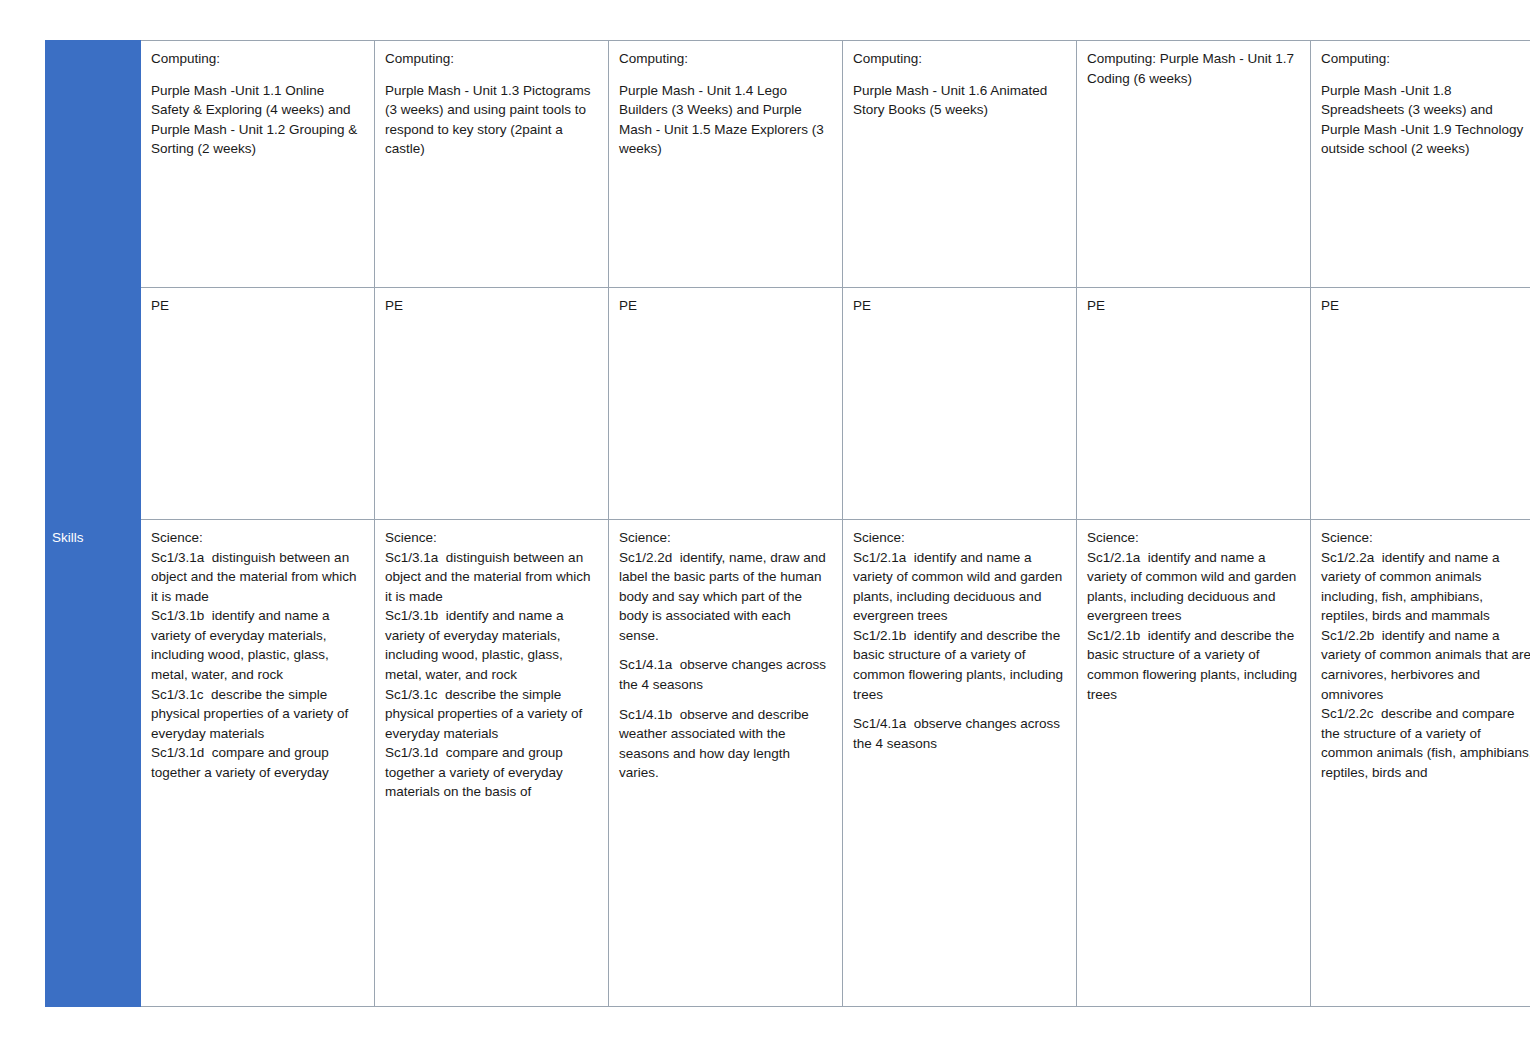| | Computing: Purple Mash -Unit 1.1 Online Safety & Exploring (4 weeks) and Purple Mash - Unit 1.2 Grouping & Sorting (2 weeks) | Computing: Purple Mash - Unit 1.3 Pictograms (3 weeks) and using paint tools to respond to key story (2paint a castle) | Computing: Purple Mash - Unit 1.4 Lego Builders (3 Weeks) and Purple Mash - Unit 1.5 Maze Explorers (3 weeks) | Computing: Purple Mash - Unit 1.6 Animated Story Books (5 weeks) | Computing: Purple Mash - Unit 1.7 Coding (6 weeks) | Computing: Purple Mash -Unit 1.8 Spreadsheets (3 weeks) and Purple Mash -Unit 1.9 Technology outside school (2 weeks) |
| | PE | PE | PE | PE | PE | PE |
| Skills | Science: Sc1/3.1a distinguish between an object and the material from which it is made Sc1/3.1b identify and name a variety of everyday materials, including wood, plastic, glass, metal, water, and rock Sc1/3.1c describe the simple physical properties of a variety of everyday materials Sc1/3.1d compare and group together a variety of everyday | Science: Sc1/3.1a distinguish between an object and the material from which it is made Sc1/3.1b identify and name a variety of everyday materials, including wood, plastic, glass, metal, water, and rock Sc1/3.1c describe the simple physical properties of a variety of everyday materials Sc1/3.1d compare and group together a variety of everyday materials on the basis of | Science: Sc1/2.2d identify, name, draw and label the basic parts of the human body and say which part of the body is associated with each sense. Sc1/4.1a observe changes across the 4 seasons Sc1/4.1b observe and describe weather associated with the seasons and how day length varies. | Science: Sc1/2.1a identify and name a variety of common wild and garden plants, including deciduous and evergreen trees Sc1/2.1b identify and describe the basic structure of a variety of common flowering plants, including trees Sc1/4.1a observe changes across the 4 seasons | Science: Sc1/2.1a identify and name a variety of common wild and garden plants, including deciduous and evergreen trees Sc1/2.1b identify and describe the basic structure of a variety of common flowering plants, including trees | Science: Sc1/2.2a identify and name a variety of common animals including, fish, amphibians, reptiles, birds and mammals Sc1/2.2b identify and name a variety of common animals that are carnivores, herbivores and omnivores Sc1/2.2c describe and compare the structure of a variety of common animals (fish, amphibians, reptiles, birds and |